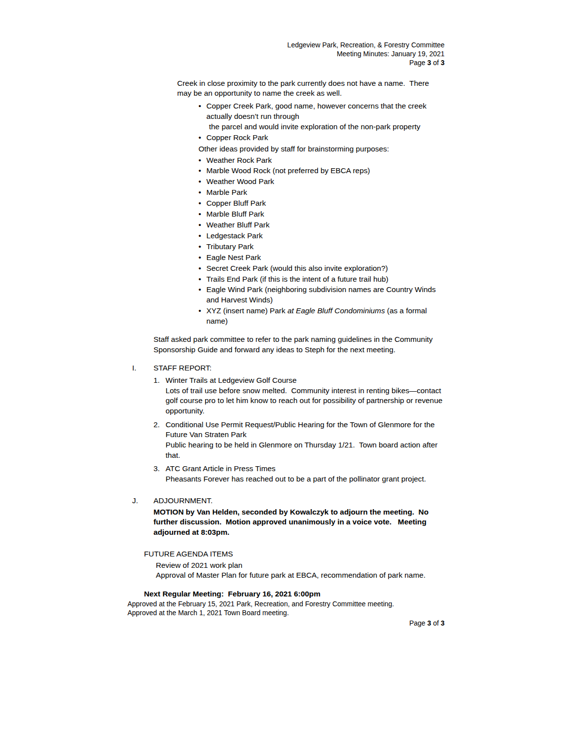Ledgeview Park, Recreation, & Forestry Committee Meeting Minutes: January 19, 2021 Page 3 of 3
Creek in close proximity to the park currently does not have a name. There may be an opportunity to name the creek as well.
Copper Creek Park, good name, however concerns that the creek actually doesn’t run throughthe parcel and would invite exploration of the non-park property
Copper Rock Park
Other ideas provided by staff for brainstorming purposes:
Weather Rock Park
Marble Wood Rock (not preferred by EBCA reps)
Weather Wood Park
Marble Park
Copper Bluff Park
Marble Bluff Park
Weather Bluff Park
Ledgestack Park
Tributary Park
Eagle Nest Park
Secret Creek Park (would this also invite exploration?)
Trails End Park (if this is the intent of a future trail hub)
Eagle Wind Park (neighboring subdivision names are Country Winds and Harvest Winds)
XYZ (insert name) Park at Eagle Bluff Condominiums (as a formal name)
Staff asked park committee to refer to the park naming guidelines in the Community Sponsorship Guide and forward any ideas to Steph for the next meeting.
I.
STAFF REPORT:
Winter Trails at Ledgeview Golf Course Lots of trail use before snow melted. Community interest in renting bikes—contact golf course pro to let him know to reach out for possibility of partnership or revenue opportunity.
Conditional Use Permit Request/Public Hearing for the Town of Glenmore for the Future Van Straten Park Public hearing to be held in Glenmore on Thursday 1/21. Town board action after that.
ATC Grant Article in Press Times Pheasants Forever has reached out to be a part of the pollinator grant project.
J.
ADJOURNMENT.
MOTION by Van Helden, seconded by Kowalczyk to adjourn the meeting. No further discussion. Motion approved unanimously in a voice vote. Meeting adjourned at 8:03pm.
FUTURE AGENDA ITEMS
Review of 2021 work plan
Approval of Master Plan for future park at EBCA, recommendation of park name.
Next Regular Meeting: February 16, 2021 6:00pm
Approved at the February 15, 2021 Park, Recreation, and Forestry Committee meeting.
Approved at the March 1, 2021 Town Board meeting.
Page 3 of 3